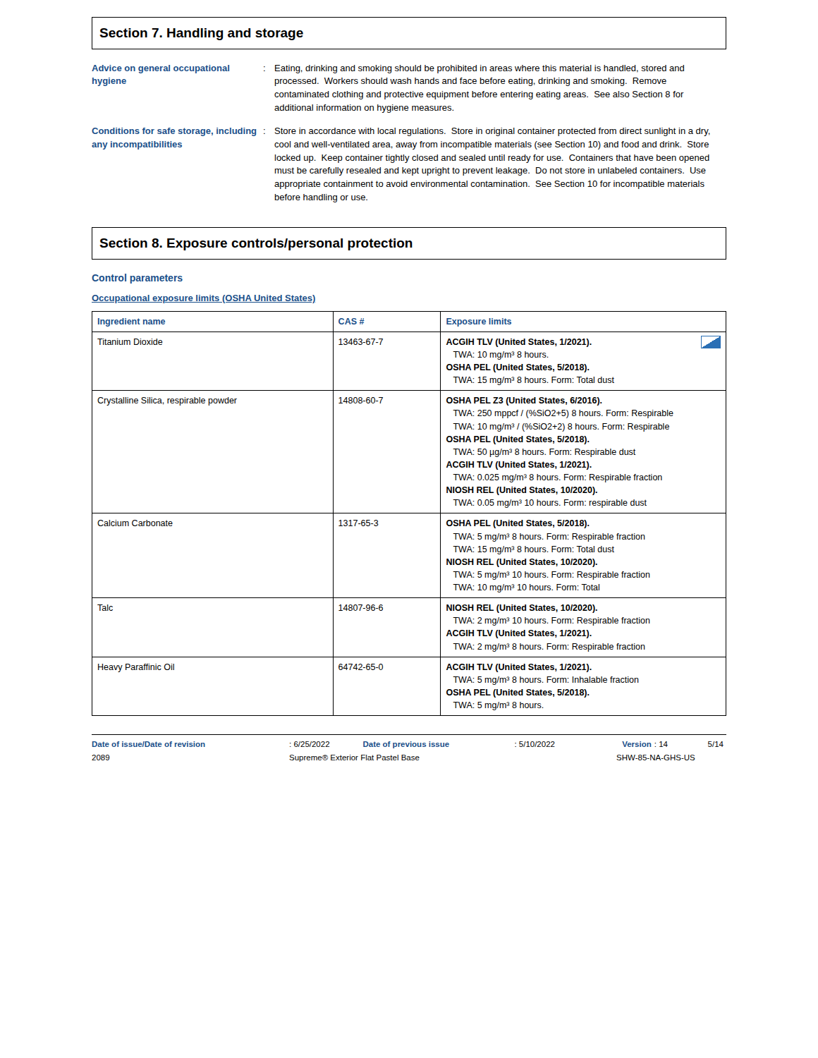Section 7. Handling and storage
| Advice on general occupational hygiene | : | Eating, drinking and smoking should be prohibited in areas where this material is handled, stored and processed. Workers should wash hands and face before eating, drinking and smoking. Remove contaminated clothing and protective equipment before entering eating areas. See also Section 8 for additional information on hygiene measures. |
| Conditions for safe storage, including any incompatibilities | : | Store in accordance with local regulations. Store in original container protected from direct sunlight in a dry, cool and well-ventilated area, away from incompatible materials (see Section 10) and food and drink. Store locked up. Keep container tightly closed and sealed until ready for use. Containers that have been opened must be carefully resealed and kept upright to prevent leakage. Do not store in unlabeled containers. Use appropriate containment to avoid environmental contamination. See Section 10 for incompatible materials before handling or use. |
Section 8. Exposure controls/personal protection
Control parameters
Occupational exposure limits (OSHA United States)
| Ingredient name | CAS # | Exposure limits |
| --- | --- | --- |
| Titanium Dioxide | 13463-67-7 | ACGIH TLV (United States, 1/2021). TWA: 10 mg/m³ 8 hours. OSHA PEL (United States, 5/2018). TWA: 15 mg/m³ 8 hours. Form: Total dust |
| Crystalline Silica, respirable powder | 14808-60-7 | OSHA PEL Z3 (United States, 6/2016). TWA: 250 mppcf / (%SiO2+5) 8 hours. Form: Respirable TWA: 10 mg/m³ / (%SiO2+2) 8 hours. Form: Respirable OSHA PEL (United States, 5/2018). TWA: 50 µg/m³ 8 hours. Form: Respirable dust ACGIH TLV (United States, 1/2021). TWA: 0.025 mg/m³ 8 hours. Form: Respirable fraction NIOSH REL (United States, 10/2020). TWA: 0.05 mg/m³ 10 hours. Form: respirable dust |
| Calcium Carbonate | 1317-65-3 | OSHA PEL (United States, 5/2018). TWA: 5 mg/m³ 8 hours. Form: Respirable fraction TWA: 15 mg/m³ 8 hours. Form: Total dust NIOSH REL (United States, 10/2020). TWA: 5 mg/m³ 10 hours. Form: Respirable fraction TWA: 10 mg/m³ 10 hours. Form: Total |
| Talc | 14807-96-6 | NIOSH REL (United States, 10/2020). TWA: 2 mg/m³ 10 hours. Form: Respirable fraction ACGIH TLV (United States, 1/2021). TWA: 2 mg/m³ 8 hours. Form: Respirable fraction |
| Heavy Paraffinic Oil | 64742-65-0 | ACGIH TLV (United States, 1/2021). TWA: 5 mg/m³ 8 hours. Form: Inhalable fraction OSHA PEL (United States, 5/2018). TWA: 5 mg/m³ 8 hours. |
| Date of issue/Date of revision | : 6/25/2022 | Date of previous issue | : 5/10/2022 | Version | : 14 | 5/14 |
| 2089 | Supreme® Exterior Flat Pastel Base | SHW-85-NA-GHS-US |